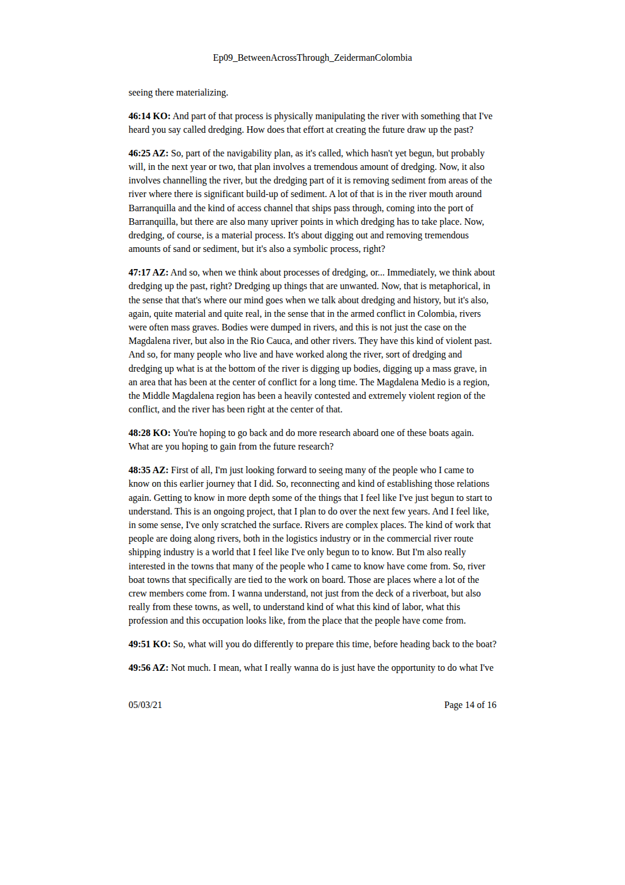Ep09_BetweenAcrossThrough_ZeidermanColombia
seeing there materializing.
46:14 KO: And part of that process is physically manipulating the river with something that I've heard you say called dredging. How does that effort at creating the future draw up the past?
46:25 AZ: So, part of the navigability plan, as it's called, which hasn't yet begun, but probably will, in the next year or two, that plan involves a tremendous amount of dredging. Now, it also involves channelling the river, but the dredging part of it is removing sediment from areas of the river where there is significant build-up of sediment. A lot of that is in the river mouth around Barranquilla and the kind of access channel that ships pass through, coming into the port of Barranquilla, but there are also many upriver points in which dredging has to take place. Now, dredging, of course, is a material process. It's about digging out and removing tremendous amounts of sand or sediment, but it's also a symbolic process, right?
47:17 AZ: And so, when we think about processes of dredging, or... Immediately, we think about dredging up the past, right? Dredging up things that are unwanted. Now, that is metaphorical, in the sense that that's where our mind goes when we talk about dredging and history, but it's also, again, quite material and quite real, in the sense that in the armed conflict in Colombia, rivers were often mass graves. Bodies were dumped in rivers, and this is not just the case on the Magdalena river, but also in the Rio Cauca, and other rivers. They have this kind of violent past. And so, for many people who live and have worked along the river, sort of dredging and dredging up what is at the bottom of the river is digging up bodies, digging up a mass grave, in an area that has been at the center of conflict for a long time. The Magdalena Medio is a region, the Middle Magdalena region has been a heavily contested and extremely violent region of the conflict, and the river has been right at the center of that.
48:28 KO: You're hoping to go back and do more research aboard one of these boats again. What are you hoping to gain from the future research?
48:35 AZ: First of all, I'm just looking forward to seeing many of the people who I came to know on this earlier journey that I did. So, reconnecting and kind of establishing those relations again. Getting to know in more depth some of the things that I feel like I've just begun to start to understand. This is an ongoing project, that I plan to do over the next few years. And I feel like, in some sense, I've only scratched the surface. Rivers are complex places. The kind of work that people are doing along rivers, both in the logistics industry or in the commercial river route shipping industry is a world that I feel like I've only begun to to know. But I'm also really interested in the towns that many of the people who I came to know have come from. So, river boat towns that specifically are tied to the work on board. Those are places where a lot of the crew members come from. I wanna understand, not just from the deck of a riverboat, but also really from these towns, as well, to understand kind of what this kind of labor, what this profession and this occupation looks like, from the place that the people have come from.
49:51 KO: So, what will you do differently to prepare this time, before heading back to the boat?
49:56 AZ: Not much. I mean, what I really wanna do is just have the opportunity to do what I've
05/03/21 Page 14 of 16